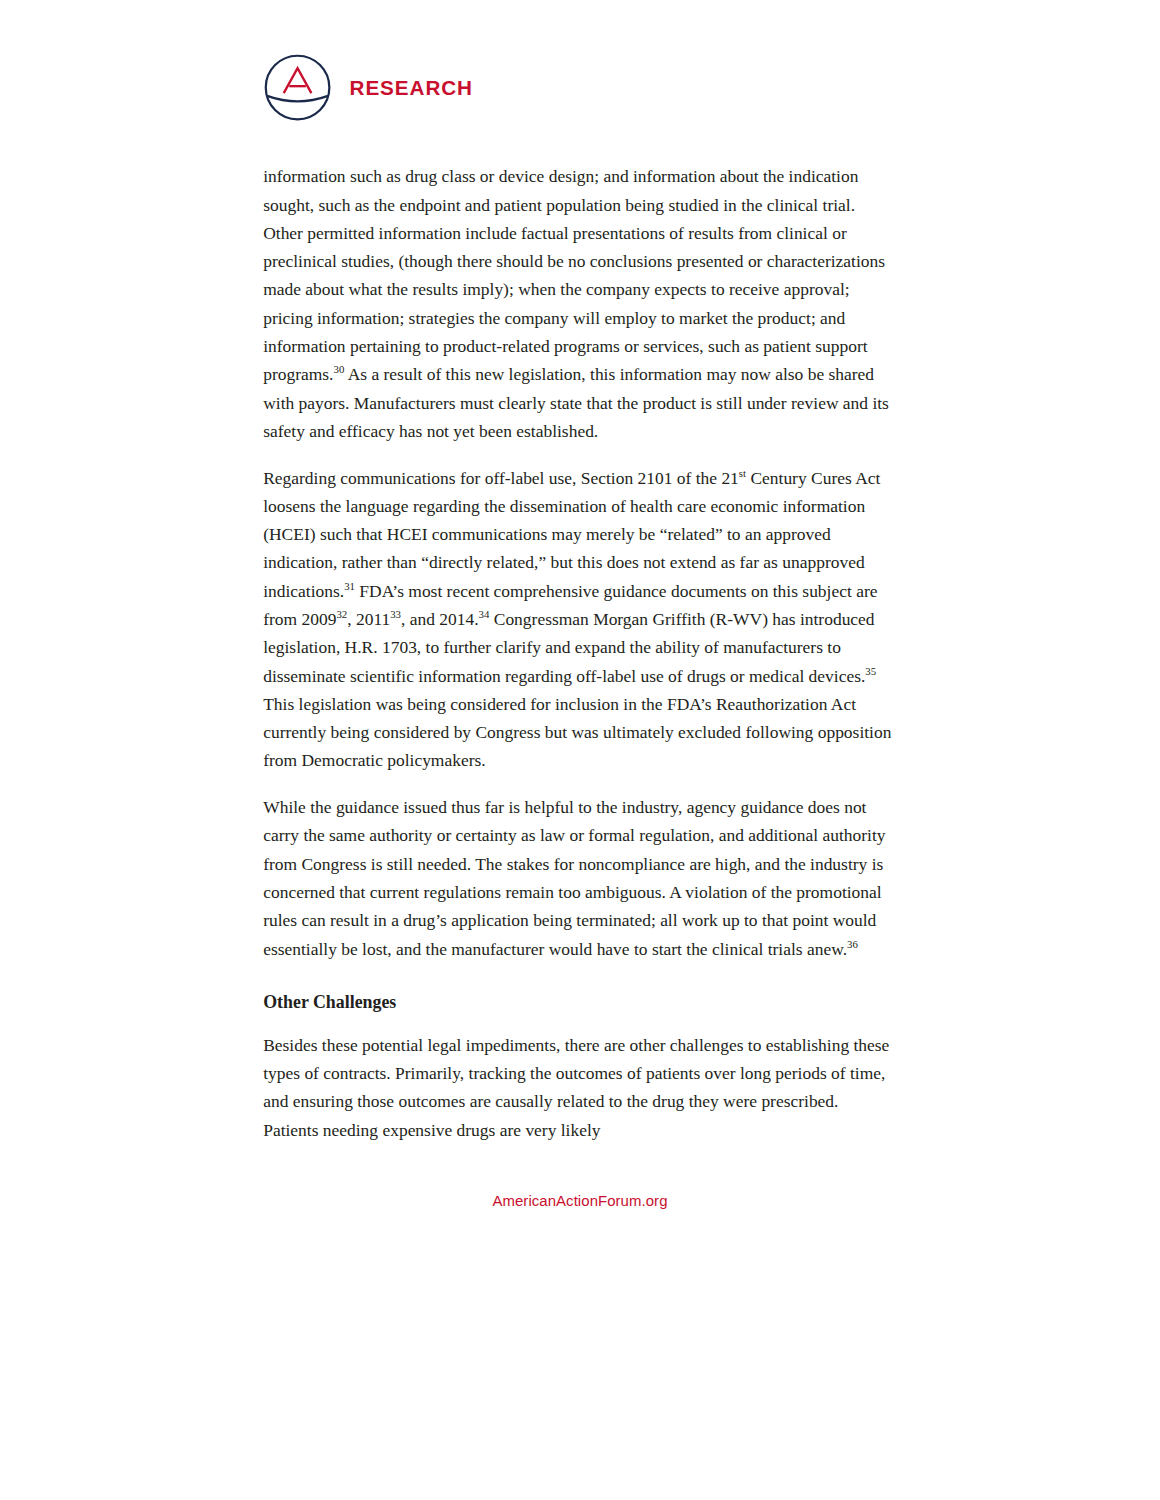Research
information such as drug class or device design; and information about the indication sought, such as the endpoint and patient population being studied in the clinical trial. Other permitted information include factual presentations of results from clinical or preclinical studies, (though there should be no conclusions presented or characterizations made about what the results imply); when the company expects to receive approval; pricing information; strategies the company will employ to market the product; and information pertaining to product-related programs or services, such as patient support programs.30 As a result of this new legislation, this information may now also be shared with payors. Manufacturers must clearly state that the product is still under review and its safety and efficacy has not yet been established.
Regarding communications for off-label use, Section 2101 of the 21st Century Cures Act loosens the language regarding the dissemination of health care economic information (HCEI) such that HCEI communications may merely be “related” to an approved indication, rather than “directly related,” but this does not extend as far as unapproved indications.31 FDA’s most recent comprehensive guidance documents on this subject are from 200932, 201133, and 2014.34 Congressman Morgan Griffith (R-WV) has introduced legislation, H.R. 1703, to further clarify and expand the ability of manufacturers to disseminate scientific information regarding off-label use of drugs or medical devices.35 This legislation was being considered for inclusion in the FDA’s Reauthorization Act currently being considered by Congress but was ultimately excluded following opposition from Democratic policymakers.
While the guidance issued thus far is helpful to the industry, agency guidance does not carry the same authority or certainty as law or formal regulation, and additional authority from Congress is still needed. The stakes for noncompliance are high, and the industry is concerned that current regulations remain too ambiguous. A violation of the promotional rules can result in a drug’s application being terminated; all work up to that point would essentially be lost, and the manufacturer would have to start the clinical trials anew.36
Other Challenges
Besides these potential legal impediments, there are other challenges to establishing these types of contracts. Primarily, tracking the outcomes of patients over long periods of time, and ensuring those outcomes are causally related to the drug they were prescribed. Patients needing expensive drugs are very likely
AmericanActionForum.org